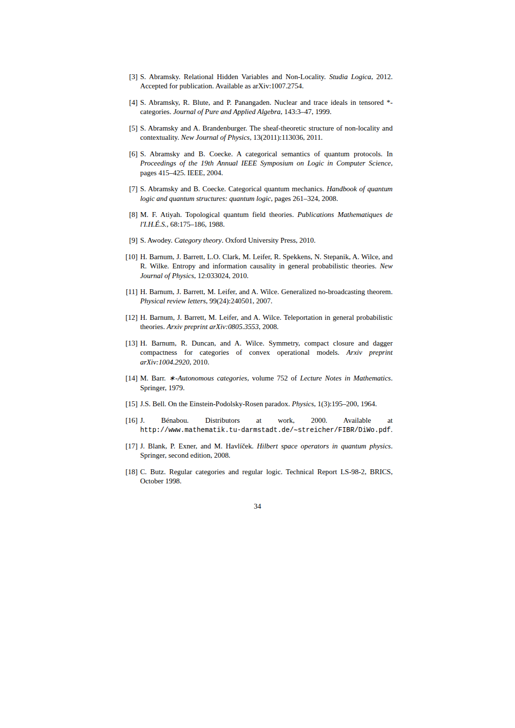[3] S. Abramsky. Relational Hidden Variables and Non-Locality. Studia Logica, 2012. Accepted for publication. Available as arXiv:1007.2754.
[4] S. Abramsky, R. Blute, and P. Panangaden. Nuclear and trace ideals in tensored *-categories. Journal of Pure and Applied Algebra, 143:3–47, 1999.
[5] S. Abramsky and A. Brandenburger. The sheaf-theoretic structure of non-locality and contextuality. New Journal of Physics, 13(2011):113036, 2011.
[6] S. Abramsky and B. Coecke. A categorical semantics of quantum protocols. In Proceedings of the 19th Annual IEEE Symposium on Logic in Computer Science, pages 415–425. IEEE, 2004.
[7] S. Abramsky and B. Coecke. Categorical quantum mechanics. Handbook of quantum logic and quantum structures: quantum logic, pages 261–324, 2008.
[8] M. F. Atiyah. Topological quantum field theories. Publications Mathematiques de l'I.H.É.S., 68:175–186, 1988.
[9] S. Awodey. Category theory. Oxford University Press, 2010.
[10] H. Barnum, J. Barrett, L.O. Clark, M. Leifer, R. Spekkens, N. Stepanik, A. Wilce, and R. Wilke. Entropy and information causality in general probabilistic theories. New Journal of Physics, 12:033024, 2010.
[11] H. Barnum, J. Barrett, M. Leifer, and A. Wilce. Generalized no-broadcasting theorem. Physical review letters, 99(24):240501, 2007.
[12] H. Barnum, J. Barrett, M. Leifer, and A. Wilce. Teleportation in general probabilistic theories. Arxiv preprint arXiv:0805.3553, 2008.
[13] H. Barnum, R. Duncan, and A. Wilce. Symmetry, compact closure and dagger compactness for categories of convex operational models. Arxiv preprint arXiv:1004.2920, 2010.
[14] M. Barr. ∗-Autonomous categories, volume 752 of Lecture Notes in Mathematics. Springer, 1979.
[15] J.S. Bell. On the Einstein-Podolsky-Rosen paradox. Physics, 1(3):195–200, 1964.
[16] J. Bénabou. Distributors at work, 2000. Available at http://www.mathematik.tu-darmstadt.de/∼streicher/FIBR/DiWo.pdf.
[17] J. Blank, P. Exner, and M. Havlíček. Hilbert space operators in quantum physics. Springer, second edition, 2008.
[18] C. Butz. Regular categories and regular logic. Technical Report LS-98-2, BRICS, October 1998.
34